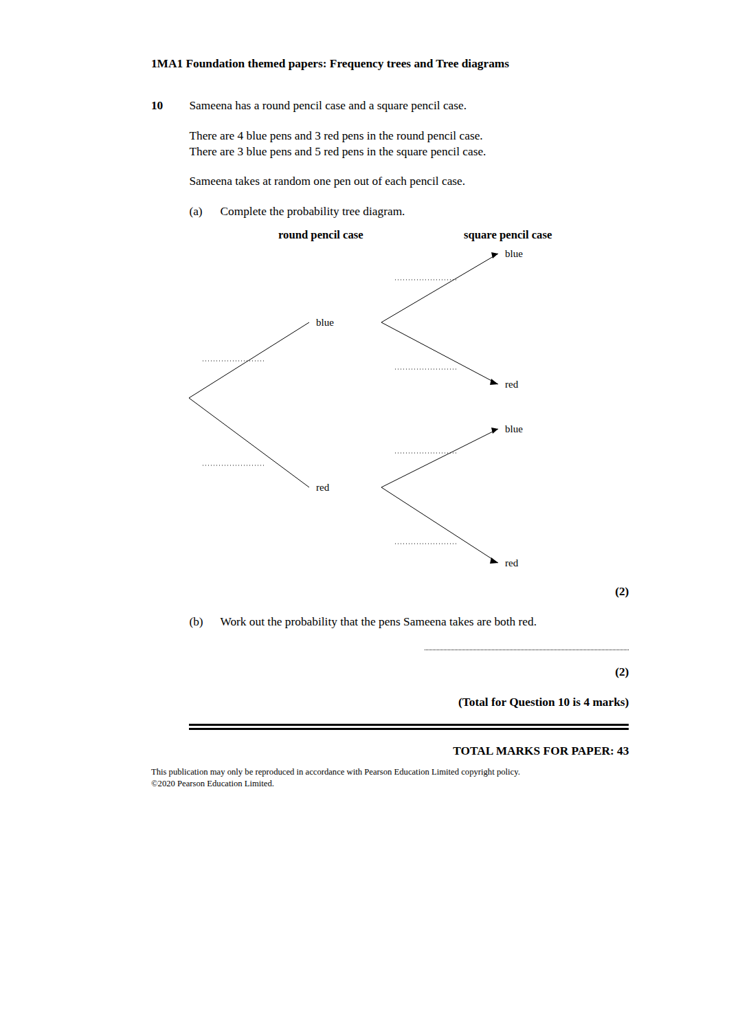1MA1 Foundation themed papers: Frequency trees and Tree diagrams
10
Sameena has a round pencil case and a square pencil case.
There are 4 blue pens and 3 red pens in the round pencil case.
There are 3 blue pens and 5 red pens in the square pencil case.
Sameena takes at random one pen out of each pencil case.
(a)
Complete the probability tree diagram.
round pencil case square pencil case blue red blue red blue red
(2)
(b)
Work out the probability that the pens Sameena takes are both red.
(2)
(Total for Question 10 is 4 marks)
TOTAL MARKS FOR PAPER: 43
This publication may only be reproduced in accordance with Pearson Education Limited copyright policy.
©2020 Pearson Education Limited.